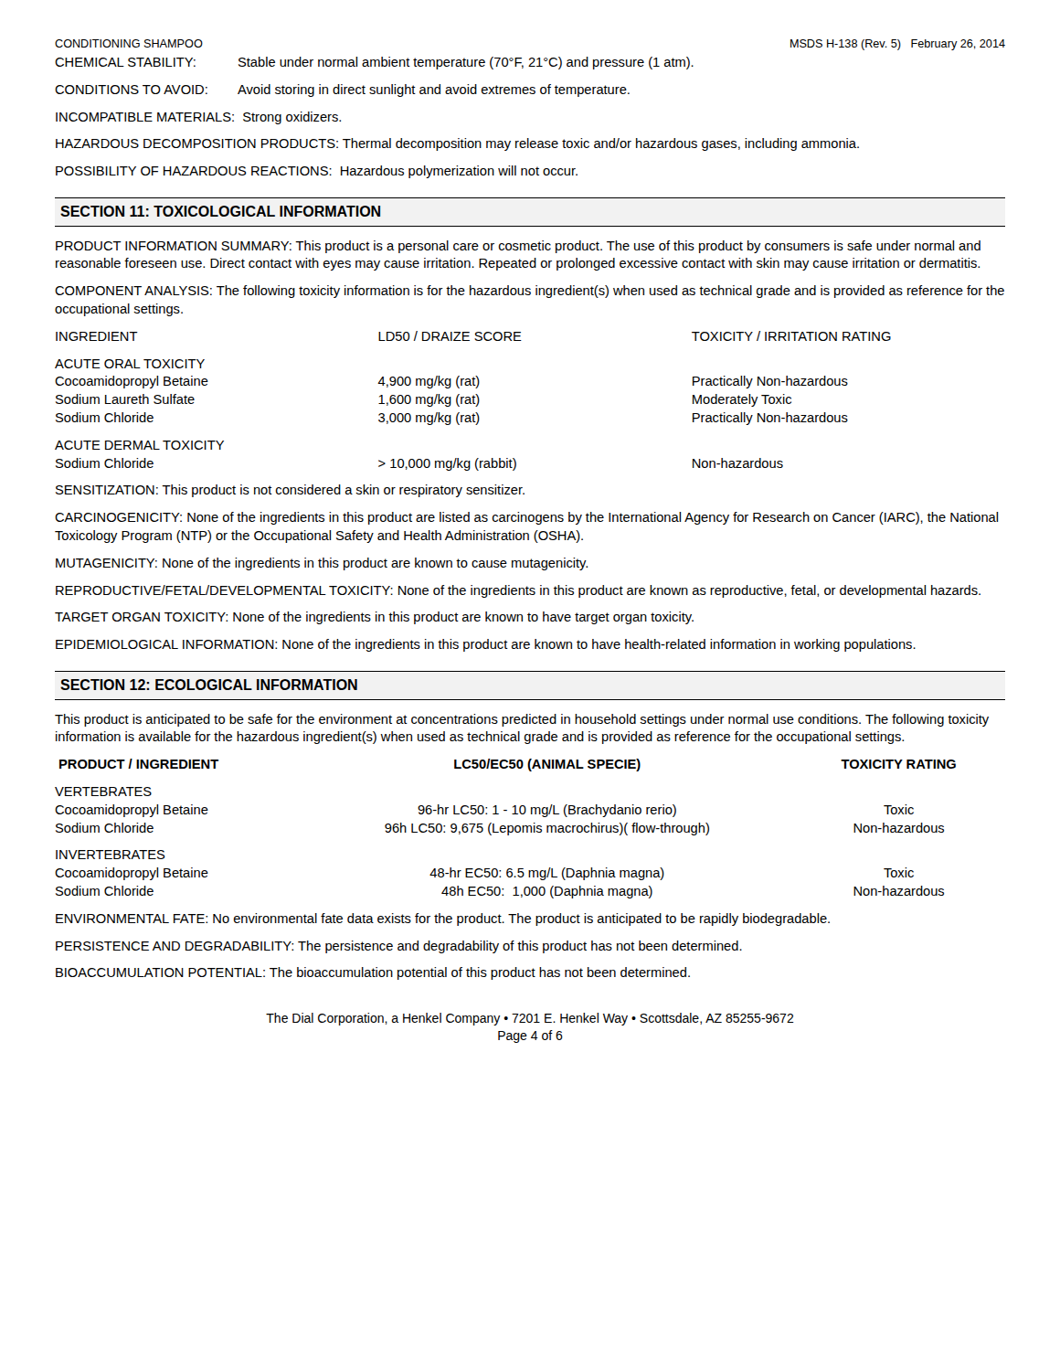CONDITIONING SHAMPOO
MSDS H-138 (Rev. 5) February 26, 2014
CHEMICAL STABILITY:
Stable under normal ambient temperature (70°F, 21°C) and pressure (1 atm).
CONDITIONS TO AVOID:
Avoid storing in direct sunlight and avoid extremes of temperature.
INCOMPATIBLE MATERIALS: Strong oxidizers.
HAZARDOUS DECOMPOSITION PRODUCTS: Thermal decomposition may release toxic and/or hazardous gases, including ammonia.
POSSIBILITY OF HAZARDOUS REACTIONS: Hazardous polymerization will not occur.
SECTION 11: TOXICOLOGICAL INFORMATION
PRODUCT INFORMATION SUMMARY: This product is a personal care or cosmetic product. The use of this product by consumers is safe under normal and reasonable foreseen use. Direct contact with eyes may cause irritation. Repeated or prolonged excessive contact with skin may cause irritation or dermatitis.
COMPONENT ANALYSIS: The following toxicity information is for the hazardous ingredient(s) when used as technical grade and is provided as reference for the occupational settings.
| INGREDIENT | LD50 / DRAIZE SCORE | TOXICITY / IRRITATION RATING |
| ACUTE ORAL TOXICITY | | |
| Cocoamidopropyl Betaine | 4,900 mg/kg (rat) | Practically Non-hazardous |
| Sodium Laureth Sulfate | 1,600 mg/kg (rat) | Moderately Toxic |
| Sodium Chloride | 3,000 mg/kg (rat) | Practically Non-hazardous |
| ACUTE DERMAL TOXICITY | | |
| Sodium Chloride | > 10,000 mg/kg (rabbit) | Non-hazardous |
SENSITIZATION: This product is not considered a skin or respiratory sensitizer.
CARCINOGENICITY: None of the ingredients in this product are listed as carcinogens by the International Agency for Research on Cancer (IARC), the National Toxicology Program (NTP) or the Occupational Safety and Health Administration (OSHA).
MUTAGENICITY: None of the ingredients in this product are known to cause mutagenicity.
REPRODUCTIVE/FETAL/DEVELOPMENTAL TOXICITY: None of the ingredients in this product are known as reproductive, fetal, or developmental hazards.
TARGET ORGAN TOXICITY: None of the ingredients in this product are known to have target organ toxicity.
EPIDEMIOLOGICAL INFORMATION: None of the ingredients in this product are known to have health-related information in working populations.
SECTION 12: ECOLOGICAL INFORMATION
This product is anticipated to be safe for the environment at concentrations predicted in household settings under normal use conditions. The following toxicity information is available for the hazardous ingredient(s) when used as technical grade and is provided as reference for the occupational settings.
| PRODUCT / INGREDIENT | LC50/EC50 (ANIMAL SPECIE) | TOXICITY RATING |
| VERTEBRATES | | |
| Cocoamidopropyl Betaine | 96-hr LC50: 1 - 10 mg/L (Brachydanio rerio) | Toxic |
| Sodium Chloride | 96h LC50: 9,675 (Lepomis macrochirus)( flow-through) | Non-hazardous |
| INVERTEBRATES | | |
| Cocoamidopropyl Betaine | 48-hr EC50: 6.5 mg/L (Daphnia magna) | Toxic |
| Sodium Chloride | 48h EC50: 1,000 (Daphnia magna) | Non-hazardous |
ENVIRONMENTAL FATE: No environmental fate data exists for the product. The product is anticipated to be rapidly biodegradable.
PERSISTENCE AND DEGRADABILITY: The persistence and degradability of this product has not been determined.
BIOACCUMULATION POTENTIAL: The bioaccumulation potential of this product has not been determined.
The Dial Corporation, a Henkel Company • 7201 E. Henkel Way • Scottsdale, AZ 85255-9672
Page 4 of 6